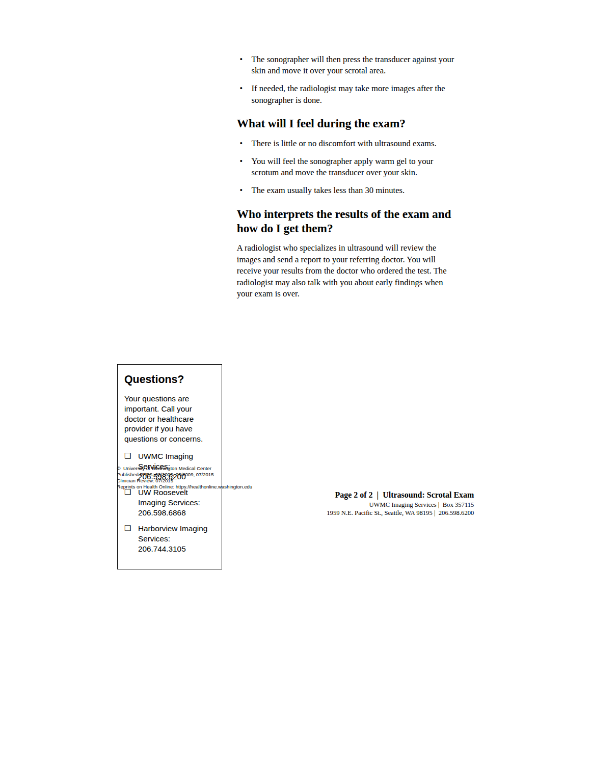The sonographer will then press the transducer against your skin and move it over your scrotal area.
If needed, the radiologist may take more images after the sonographer is done.
What will I feel during the exam?
There is little or no discomfort with ultrasound exams.
You will feel the sonographer apply warm gel to your scrotum and move the transducer over your skin.
The exam usually takes less than 30 minutes.
Who interprets the results of the exam and how do I get them?
A radiologist who specializes in ultrasound will review the images and send a report to your referring doctor. You will receive your results from the doctor who ordered the test. The radiologist may also talk with you about early findings when your exam is over.
Questions?
Your questions are important. Call your doctor or healthcare provider if you have questions or concerns.
UWMC Imaging Services: 206.598.6200
UW Roosevelt Imaging Services: 206.598.6868
Harborview Imaging Services: 206.744.3105
© University of Washington Medical Center
Published PFES: 03/2005, 05/2009, 07/2015
Clinician Review: 07/2015
Reprints on Health Online: https://healthonline.washington.edu
Page 2 of 2 | Ultrasound: Scrotal Exam
UWMC Imaging Services | Box 357115
1959 N.E. Pacific St., Seattle, WA 98195 | 206.598.6200